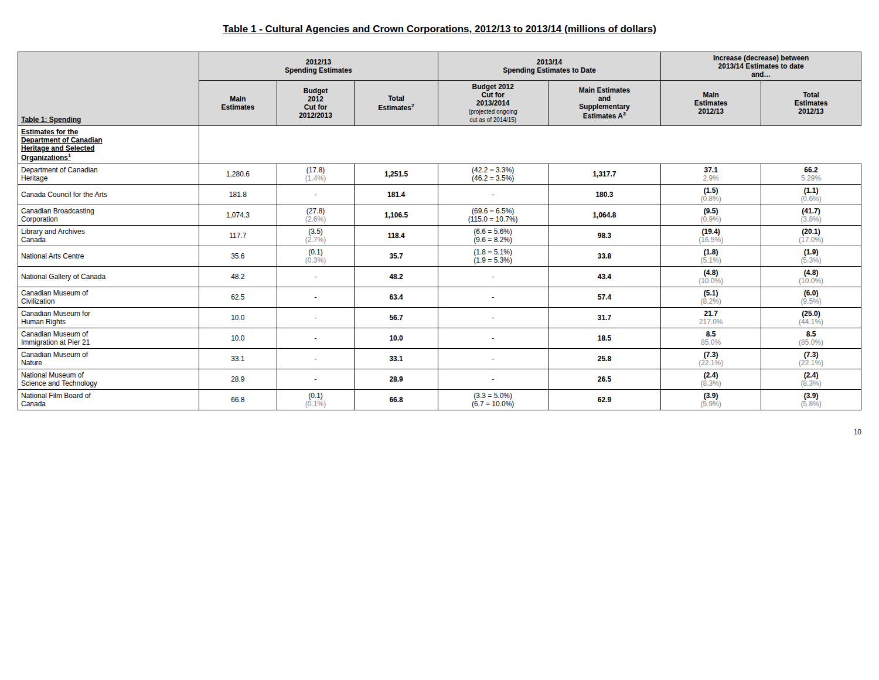Table 1 - Cultural Agencies and Crown Corporations, 2012/13 to 2013/14 (millions of dollars)
| Table 1: Spending | 2012/13 Spending Estimates | 2013/14 Spending Estimates to Date | Increase (decrease) between 2013/14 Estimates to date and… |
| --- | --- | --- | --- |
| Main Estimates | Budget 2012 Cut for 2012/2013 | Total Estimates 2 | Budget 2012 Cut for 2013/2014 (projected ongoing cut as of 2014/15) | Main Estimates and Supplementary Estimates A 3 | Main Estimates 2012/13 | Total Estimates 2012/13 |
| Estimates for the Department of Canadian Heritage and Selected Organizations 1 | |
| Department of Canadian Heritage | 1,280.6 | (17.8) (1.4%) | 1,251.5 | (42.2 = 3.3%) (46.2 = 3.5%) | 1,317.7 | 37.1 2.9% | 66.2 5.29% |
| Canada Council for the Arts | 181.8 | - | 181.4 | - | 180.3 | (1.5) (0.8%) | (1.1) (0.6%) |
| Canadian Broadcasting Corporation | 1,074.3 | (27.8) (2.6%) | 1,106.5 | (69.6 = 6.5%) (115.0 = 10.7%) | 1,064.8 | (9.5) (0.9%) | (41.7) (3.8%) |
| Library and Archives Canada | 117.7 | (3.5) (2.7%) | 118.4 | (6.6 = 5.6%) (9.6 = 8.2%) | 98.3 | (19.4) (16.5%) | (20.1) (17.0%) |
| National Arts Centre | 35.6 | (0.1) (0.3%) | 35.7 | (1.8 = 5.1%) (1.9 = 5.3%) | 33.8 | (1.8) (5.1%) | (1.9) (5.3%) |
| National Gallery of Canada | 48.2 | - | 48.2 | - | 43.4 | (4.8) (10.0%) | (4.8) (10.0%) |
| Canadian Museum of Civilization | 62.5 | - | 63.4 | - | 57.4 | (5.1) (8.2%) | (6.0) (9.5%) |
| Canadian Museum for Human Rights | 10.0 | - | 56.7 | - | 31.7 | 21.7 217.0% | (25.0) (44.1%) |
| Canadian Museum of Immigration at Pier 21 | 10.0 | - | 10.0 | - | 18.5 | 8.5 85.0% | 8.5 (85.0%) |
| Canadian Museum of Nature | 33.1 | - | 33.1 | - | 25.8 | (7.3) (22.1%) | (7.3) (22.1%) |
| National Museum of Science and Technology | 28.9 | - | 28.9 | - | 26.5 | (2.4) (8.3%) | (2.4) (8.3%) |
| National Film Board of Canada | 66.8 | (0.1) (0.1%) | 66.8 | (3.3 = 5.0%) (6.7 = 10.0%) | 62.9 | (3.9) (5.9%) | (3.9) (5.8%) |
10